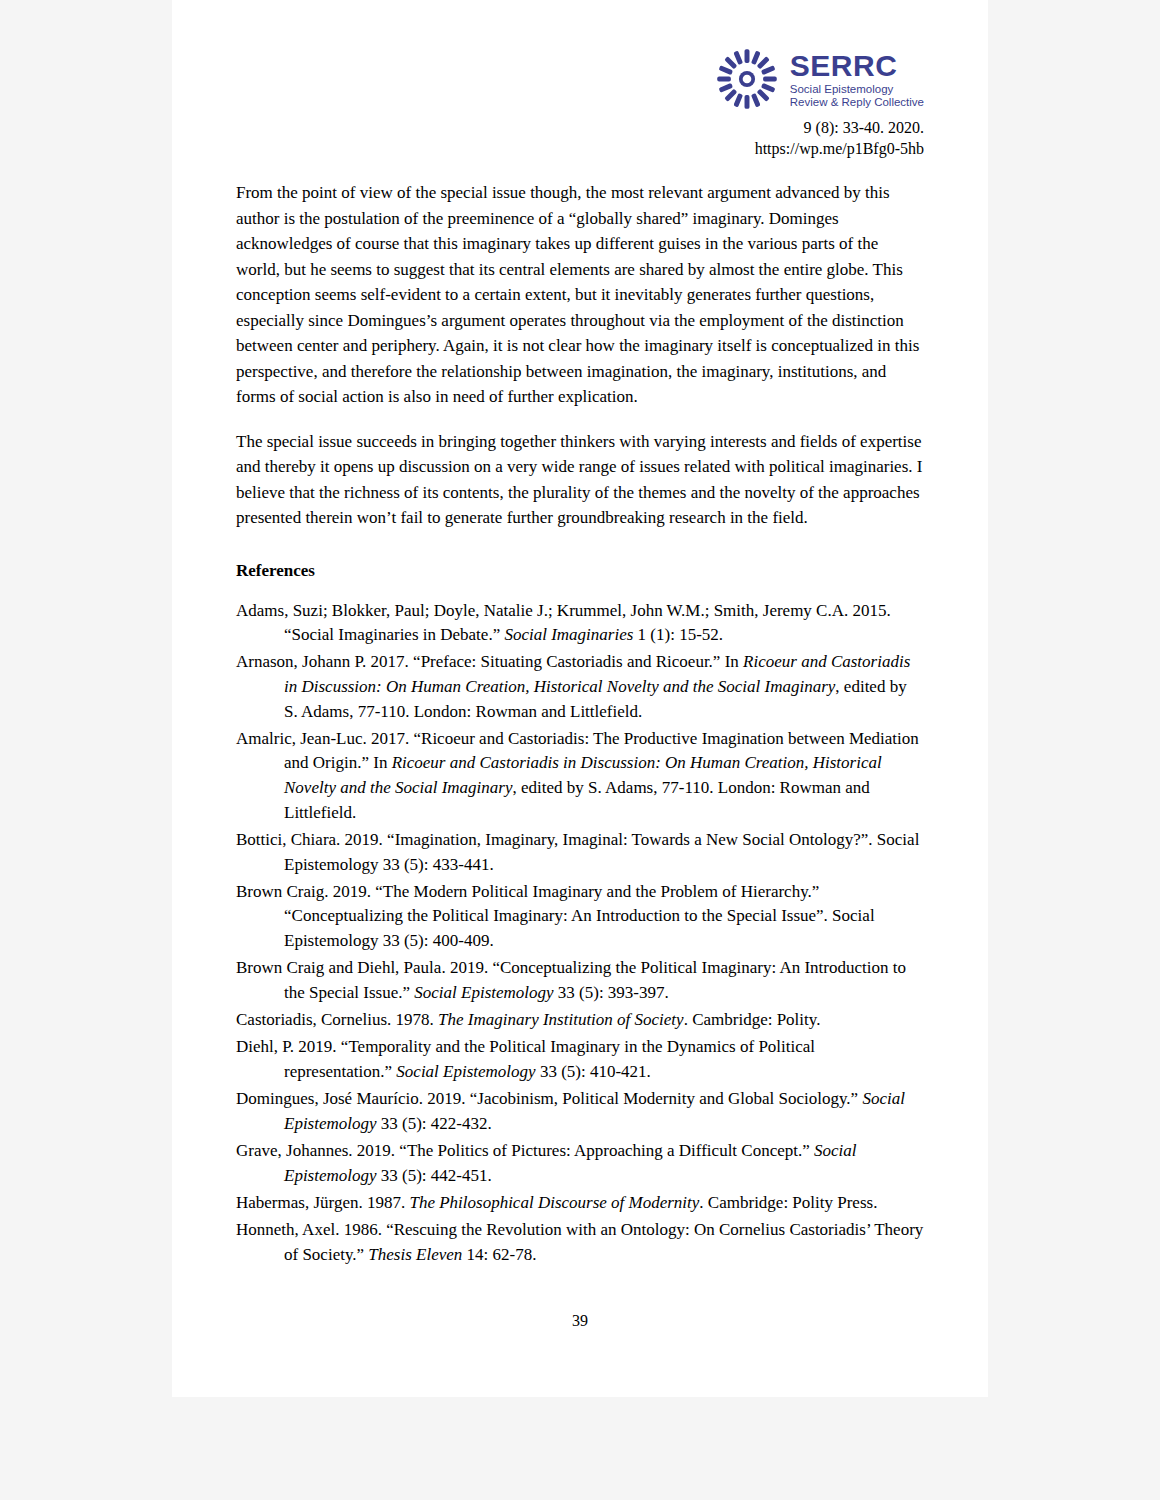SERRC Social Epistemology Review & Reply Collective
9 (8): 33-40. 2020.
https://wp.me/p1Bfg0-5hb
From the point of view of the special issue though, the most relevant argument advanced by this author is the postulation of the preeminence of a “globally shared” imaginary. Dominges acknowledges of course that this imaginary takes up different guises in the various parts of the world, but he seems to suggest that its central elements are shared by almost the entire globe. This conception seems self-evident to a certain extent, but it inevitably generates further questions, especially since Domingues’s argument operates throughout via the employment of the distinction between center and periphery. Again, it is not clear how the imaginary itself is conceptualized in this perspective, and therefore the relationship between imagination, the imaginary, institutions, and forms of social action is also in need of further explication.
The special issue succeeds in bringing together thinkers with varying interests and fields of expertise and thereby it opens up discussion on a very wide range of issues related with political imaginaries. I believe that the richness of its contents, the plurality of the themes and the novelty of the approaches presented therein won’t fail to generate further groundbreaking research in the field.
References
Adams, Suzi; Blokker, Paul; Doyle, Natalie J.; Krummel, John W.M.; Smith, Jeremy C.A. 2015. “Social Imaginaries in Debate.” Social Imaginaries 1 (1): 15-52.
Arnason, Johann P. 2017. “Preface: Situating Castoriadis and Ricoeur.” In Ricoeur and Castoriadis in Discussion: On Human Creation, Historical Novelty and the Social Imaginary, edited by S. Adams, 77-110. London: Rowman and Littlefield.
Amalric, Jean-Luc. 2017. “Ricoeur and Castoriadis: The Productive Imagination between Mediation and Origin.” In Ricoeur and Castoriadis in Discussion: On Human Creation, Historical Novelty and the Social Imaginary, edited by S. Adams, 77-110. London: Rowman and Littlefield.
Bottici, Chiara. 2019. “Imagination, Imaginary, Imaginal: Towards a New Social Ontology?”. Social Epistemology 33 (5): 433-441.
Brown Craig. 2019. “The Modern Political Imaginary and the Problem of Hierarchy.” “Conceptualizing the Political Imaginary: An Introduction to the Special Issue”. Social Epistemology 33 (5): 400-409.
Brown Craig and Diehl, Paula. 2019. “Conceptualizing the Political Imaginary: An Introduction to the Special Issue.” Social Epistemology 33 (5): 393-397.
Castoriadis, Cornelius. 1978. The Imaginary Institution of Society. Cambridge: Polity.
Diehl, P. 2019. “Temporality and the Political Imaginary in the Dynamics of Political representation.” Social Epistemology 33 (5): 410-421.
Domingues, José Maurício. 2019. “Jacobinism, Political Modernity and Global Sociology.” Social Epistemology 33 (5): 422-432.
Grave, Johannes. 2019. “The Politics of Pictures: Approaching a Difficult Concept.” Social Epistemology 33 (5): 442-451.
Habermas, Jürgen. 1987. The Philosophical Discourse of Modernity. Cambridge: Polity Press.
Honneth, Axel. 1986. “Rescuing the Revolution with an Ontology: On Cornelius Castoriadis’ Theory of Society.” Thesis Eleven 14: 62-78.
39